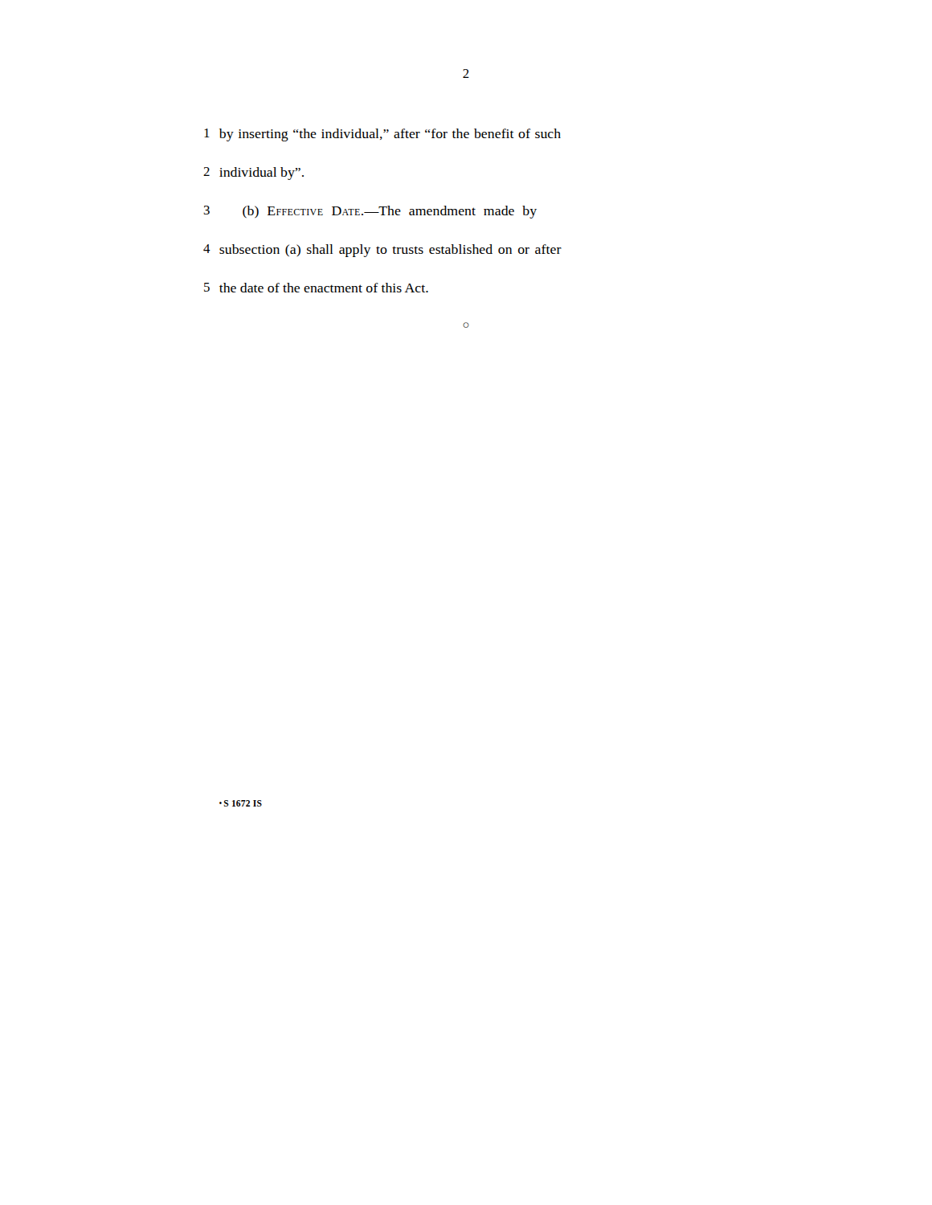2
1 by inserting “the individual,” after “for the benefit of such
2 individual by”.
3 (b) Effective Date.—The amendment made by
4 subsection (a) shall apply to trusts established on or after
5 the date of the enactment of this Act.
○
•S 1672 IS